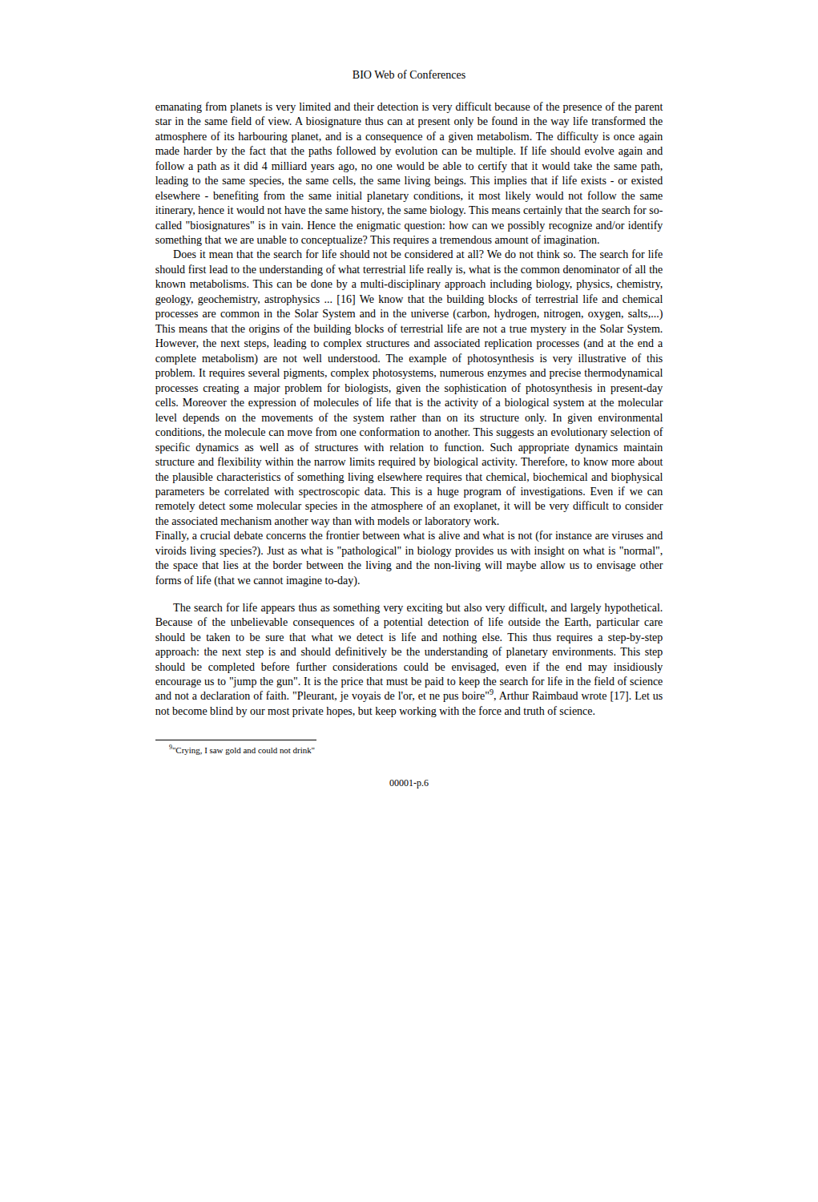BIO Web of Conferences
emanating from planets is very limited and their detection is very difficult because of the presence of the parent star in the same field of view. A biosignature thus can at present only be found in the way life transformed the atmosphere of its harbouring planet, and is a consequence of a given metabolism. The difficulty is once again made harder by the fact that the paths followed by evolution can be multiple. If life should evolve again and follow a path as it did 4 milliard years ago, no one would be able to certify that it would take the same path, leading to the same species, the same cells, the same living beings. This implies that if life exists - or existed elsewhere - benefiting from the same initial planetary conditions, it most likely would not follow the same itinerary, hence it would not have the same history, the same biology. This means certainly that the search for so-called "biosignatures" is in vain. Hence the enigmatic question: how can we possibly recognize and/or identify something that we are unable to conceptualize? This requires a tremendous amount of imagination.
Does it mean that the search for life should not be considered at all? We do not think so. The search for life should first lead to the understanding of what terrestrial life really is, what is the common denominator of all the known metabolisms. This can be done by a multi-disciplinary approach including biology, physics, chemistry, geology, geochemistry, astrophysics ... [16] We know that the building blocks of terrestrial life and chemical processes are common in the Solar System and in the universe (carbon, hydrogen, nitrogen, oxygen, salts,...) This means that the origins of the building blocks of terrestrial life are not a true mystery in the Solar System. However, the next steps, leading to complex structures and associated replication processes (and at the end a complete metabolism) are not well understood. The example of photosynthesis is very illustrative of this problem. It requires several pigments, complex photosystems, numerous enzymes and precise thermodynamical processes creating a major problem for biologists, given the sophistication of photosynthesis in present-day cells. Moreover the expression of molecules of life that is the activity of a biological system at the molecular level depends on the movements of the system rather than on its structure only. In given environmental conditions, the molecule can move from one conformation to another. This suggests an evolutionary selection of specific dynamics as well as of structures with relation to function. Such appropriate dynamics maintain structure and flexibility within the narrow limits required by biological activity. Therefore, to know more about the plausible characteristics of something living elsewhere requires that chemical, biochemical and biophysical parameters be correlated with spectroscopic data. This is a huge program of investigations. Even if we can remotely detect some molecular species in the atmosphere of an exoplanet, it will be very difficult to consider the associated mechanism another way than with models or laboratory work.
Finally, a crucial debate concerns the frontier between what is alive and what is not (for instance are viruses and viroids living species?). Just as what is "pathological" in biology provides us with insight on what is "normal", the space that lies at the border between the living and the non-living will maybe allow us to envisage other forms of life (that we cannot imagine to-day).
The search for life appears thus as something very exciting but also very difficult, and largely hypothetical. Because of the unbelievable consequences of a potential detection of life outside the Earth, particular care should be taken to be sure that what we detect is life and nothing else. This thus requires a step-by-step approach: the next step is and should definitively be the understanding of planetary environments. This step should be completed before further considerations could be envisaged, even if the end may insidiously encourage us to "jump the gun". It is the price that must be paid to keep the search for life in the field of science and not a declaration of faith. "Pleurant, je voyais de l'or, et ne pus boire"9, Arthur Raimbaud wrote [17]. Let us not become blind by our most private hopes, but keep working with the force and truth of science.
9"Crying, I saw gold and could not drink"
00001-p.6